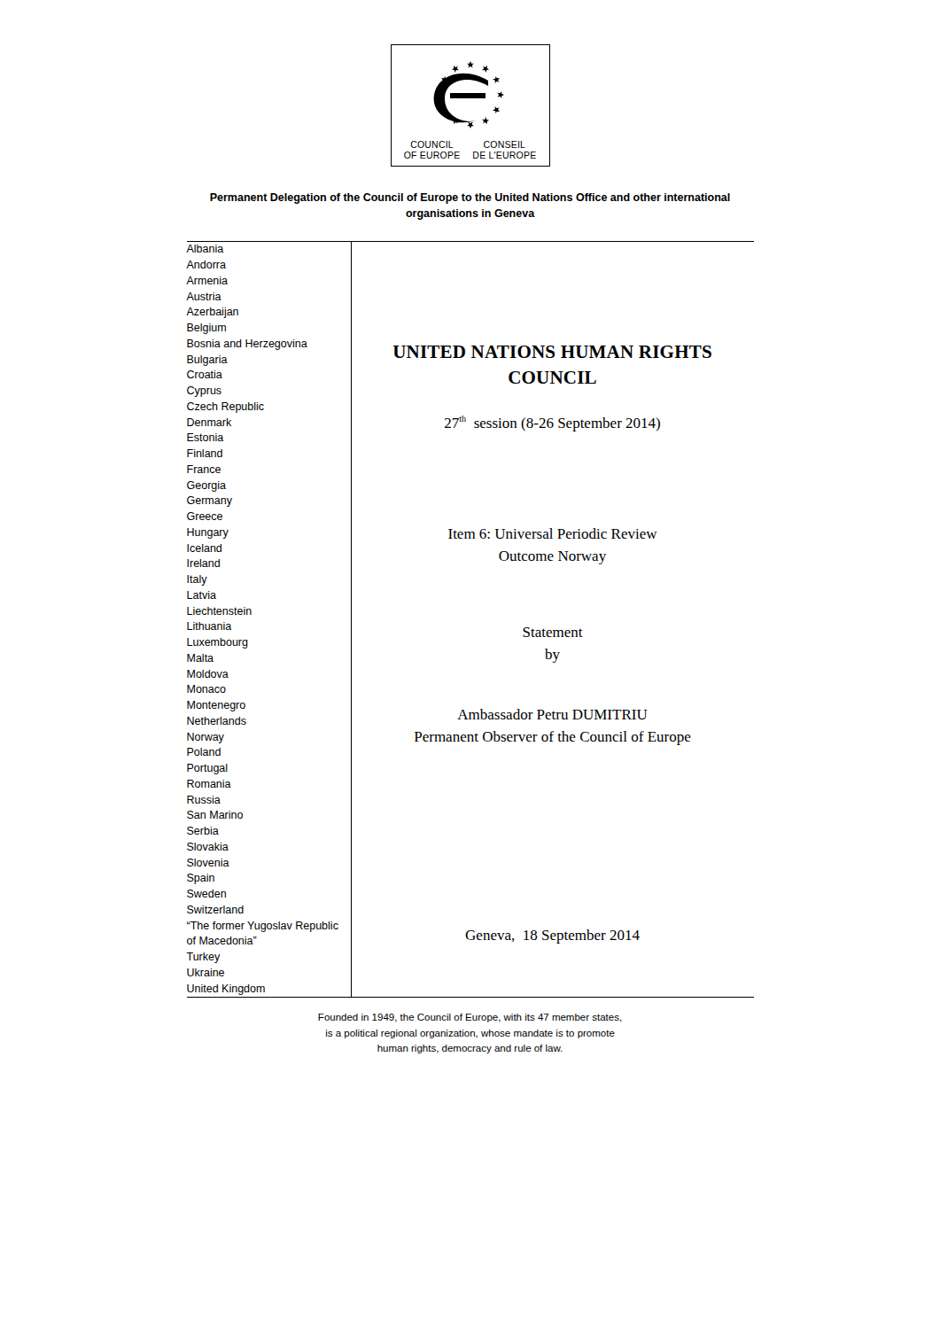COUNCIL
OF EUROPE CONSEIL
DE L'EUROPE
Permanent Delegation of the Council of Europe to the United Nations Office and other international organisations in Geneva
| Albania Andorra Armenia Austria Azerbaijan Belgium Bosnia and Herzegovina Bulgaria Croatia Cyprus Czech Republic Denmark Estonia Finland France Georgia Germany Greece Hungary Iceland Ireland Italy Latvia Liechtenstein Lithuania Luxembourg Malta Moldova Monaco Montenegro Netherlands Norway Poland Portugal Romania Russia San Marino Serbia Slovakia Slovenia Spain Sweden Switzerland “The former Yugoslav Republic of Macedonia” Turkey Ukraine United Kingdom | UNITED NATIONS HUMAN RIGHTS COUNCIL 27 th session (8-26 September 2014) Item 6: Universal Periodic Review Outcome Norway Statement by Ambassador Petru DUMITRIU Permanent Observer of the Council of Europe Geneva, 18 September 2014 |
Founded in 1949, the Council of Europe, with its 47 member states,
is a political regional organization, whose mandate is to promote
human rights, democracy and rule of law.